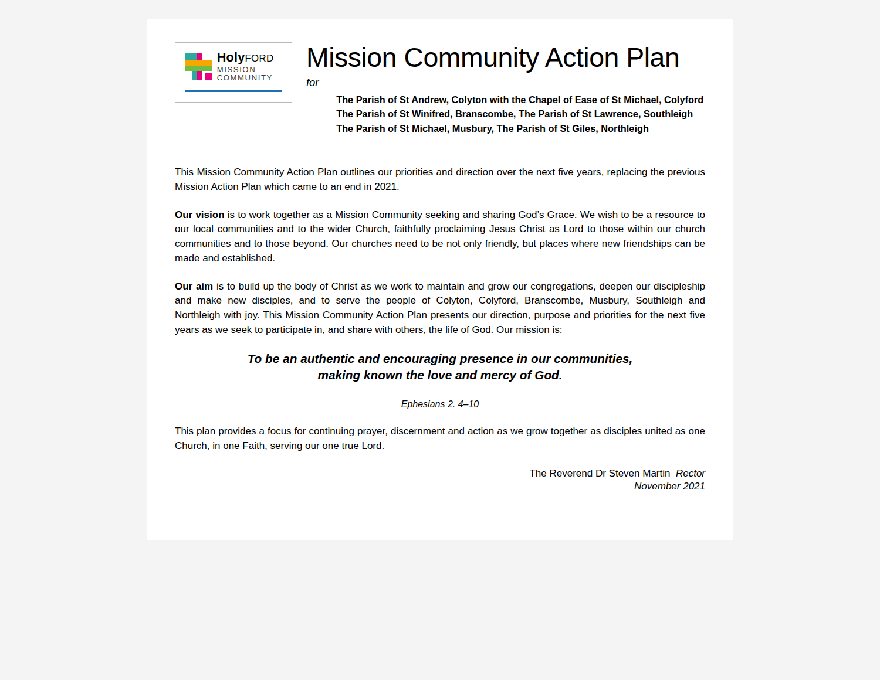Holy FORD MISSION COMMUNITY
Mission Community Action Plan
for
The Parish of St Andrew, Colyton with the Chapel of Ease of St Michael, Colyford
The Parish of St Winifred, Branscombe, The Parish of St Lawrence, Southleigh
The Parish of St Michael, Musbury, The Parish of St Giles, Northleigh
This Mission Community Action Plan outlines our priorities and direction over the next five years, replacing the previous Mission Action Plan which came to an end in 2021.
Our vision is to work together as a Mission Community seeking and sharing God’s Grace. We wish to be a resource to our local communities and to the wider Church, faithfully proclaiming Jesus Christ as Lord to those within our church communities and to those beyond. Our churches need to be not only friendly, but places where new friendships can be made and established.
Our aim is to build up the body of Christ as we work to maintain and grow our congregations, deepen our discipleship and make new disciples, and to serve the people of Colyton, Colyford, Branscombe, Musbury, Southleigh and Northleigh with joy. This Mission Community Action Plan presents our direction, purpose and priorities for the next five years as we seek to participate in, and share with others, the life of God. Our mission is:
To be an authentic and encouraging presence in our communities,
making known the love and mercy of God.
Ephesians 2. 4–10
This plan provides a focus for continuing prayer, discernment and action as we grow together as disciples united as one Church, in one Faith, serving our one true Lord.
The Reverend Dr Steven Martin Rector November 2021